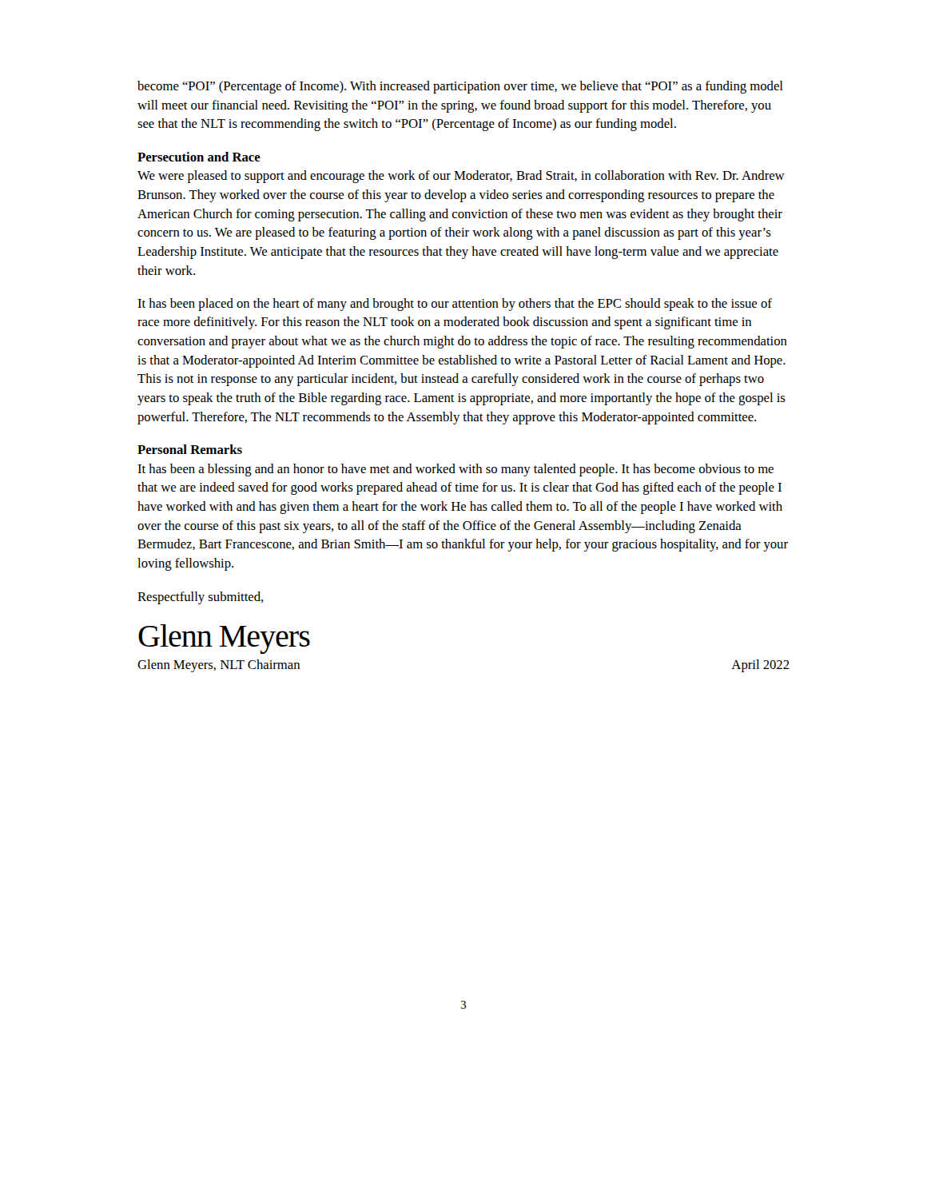become “POI” (Percentage of Income). With increased participation over time, we believe that “POI” as a funding model will meet our financial need. Revisiting the “POI” in the spring, we found broad support for this model. Therefore, you see that the NLT is recommending the switch to “POI” (Percentage of Income) as our funding model.
Persecution and Race
We were pleased to support and encourage the work of our Moderator, Brad Strait, in collaboration with Rev. Dr. Andrew Brunson. They worked over the course of this year to develop a video series and corresponding resources to prepare the American Church for coming persecution. The calling and conviction of these two men was evident as they brought their concern to us. We are pleased to be featuring a portion of their work along with a panel discussion as part of this year’s Leadership Institute. We anticipate that the resources that they have created will have long-term value and we appreciate their work.
It has been placed on the heart of many and brought to our attention by others that the EPC should speak to the issue of race more definitively. For this reason the NLT took on a moderated book discussion and spent a significant time in conversation and prayer about what we as the church might do to address the topic of race. The resulting recommendation is that a Moderator-appointed Ad Interim Committee be established to write a Pastoral Letter of Racial Lament and Hope. This is not in response to any particular incident, but instead a carefully considered work in the course of perhaps two years to speak the truth of the Bible regarding race. Lament is appropriate, and more importantly the hope of the gospel is powerful. Therefore, The NLT recommends to the Assembly that they approve this Moderator-appointed committee.
Personal Remarks
It has been a blessing and an honor to have met and worked with so many talented people. It has become obvious to me that we are indeed saved for good works prepared ahead of time for us. It is clear that God has gifted each of the people I have worked with and has given them a heart for the work He has called them to. To all of the people I have worked with over the course of this past six years, to all of the staff of the Office of the General Assembly—including Zenaida Bermudez, Bart Francescone, and Brian Smith—I am so thankful for your help, for your gracious hospitality, and for your loving fellowship.
Respectfully submitted,
Glenn Meyers
Glenn Meyers, NLT Chairman April 2022
3